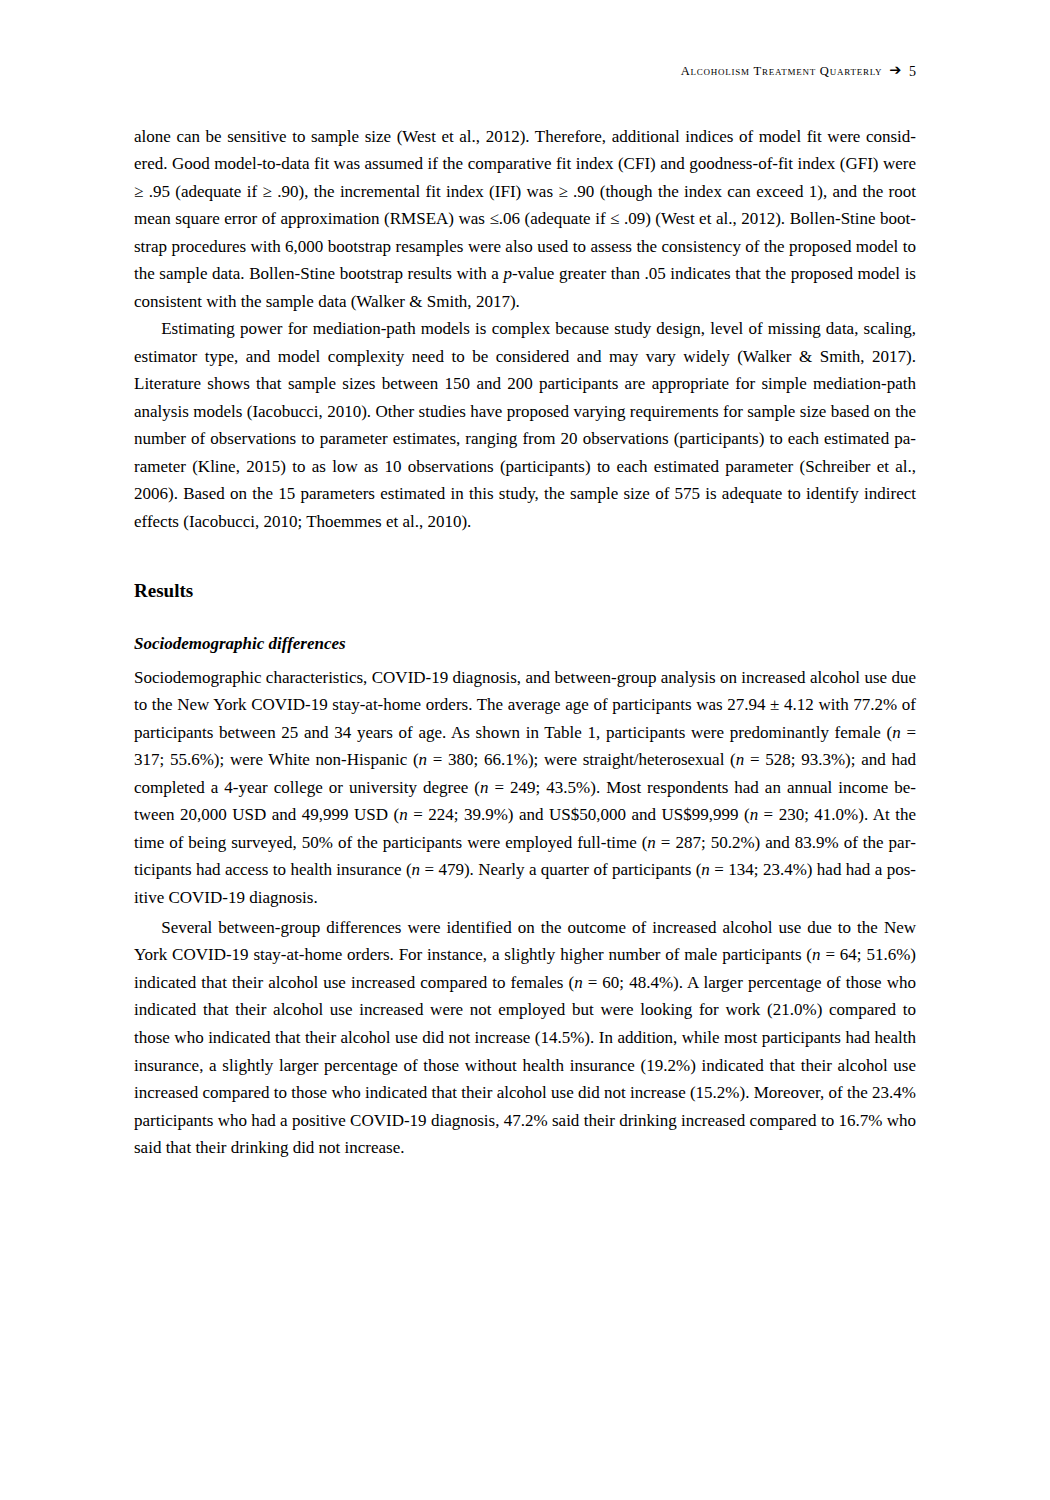Alcoholism Treatment Quarterly ➔ 5
alone can be sensitive to sample size (West et al., 2012). Therefore, additional indices of model fit were considered. Good model-to-data fit was assumed if the comparative fit index (CFI) and goodness-of-fit index (GFI) were ≥ .95 (adequate if ≥ .90), the incremental fit index (IFI) was ≥ .90 (though the index can exceed 1), and the root mean square error of approximation (RMSEA) was ≤.06 (adequate if ≤ .09) (West et al., 2012). Bollen-Stine bootstrap procedures with 6,000 bootstrap resamples were also used to assess the consistency of the proposed model to the sample data. Bollen-Stine bootstrap results with a p-value greater than .05 indicates that the proposed model is consistent with the sample data (Walker & Smith, 2017).
Estimating power for mediation-path models is complex because study design, level of missing data, scaling, estimator type, and model complexity need to be considered and may vary widely (Walker & Smith, 2017). Literature shows that sample sizes between 150 and 200 participants are appropriate for simple mediation-path analysis models (Iacobucci, 2010). Other studies have proposed varying requirements for sample size based on the number of observations to parameter estimates, ranging from 20 observations (participants) to each estimated parameter (Kline, 2015) to as low as 10 observations (participants) to each estimated parameter (Schreiber et al., 2006). Based on the 15 parameters estimated in this study, the sample size of 575 is adequate to identify indirect effects (Iacobucci, 2010; Thoemmes et al., 2010).
Results
Sociodemographic differences
Sociodemographic characteristics, COVID-19 diagnosis, and between-group analysis on increased alcohol use due to the New York COVID-19 stay-at-home orders. The average age of participants was 27.94 ± 4.12 with 77.2% of participants between 25 and 34 years of age. As shown in Table 1, participants were predominantly female (n = 317; 55.6%); were White non-Hispanic (n = 380; 66.1%); were straight/heterosexual (n = 528; 93.3%); and had completed a 4-year college or university degree (n = 249; 43.5%). Most respondents had an annual income between 20,000 USD and 49,999 USD (n = 224; 39.9%) and US$50,000 and US$99,999 (n = 230; 41.0%). At the time of being surveyed, 50% of the participants were employed full-time (n = 287; 50.2%) and 83.9% of the participants had access to health insurance (n = 479). Nearly a quarter of participants (n = 134; 23.4%) had had a positive COVID-19 diagnosis.
Several between-group differences were identified on the outcome of increased alcohol use due to the New York COVID-19 stay-at-home orders. For instance, a slightly higher number of male participants (n = 64; 51.6%) indicated that their alcohol use increased compared to females (n = 60; 48.4%). A larger percentage of those who indicated that their alcohol use increased were not employed but were looking for work (21.0%) compared to those who indicated that their alcohol use did not increase (14.5%). In addition, while most participants had health insurance, a slightly larger percentage of those without health insurance (19.2%) indicated that their alcohol use increased compared to those who indicated that their alcohol use did not increase (15.2%). Moreover, of the 23.4% participants who had a positive COVID-19 diagnosis, 47.2% said their drinking increased compared to 16.7% who said that their drinking did not increase.